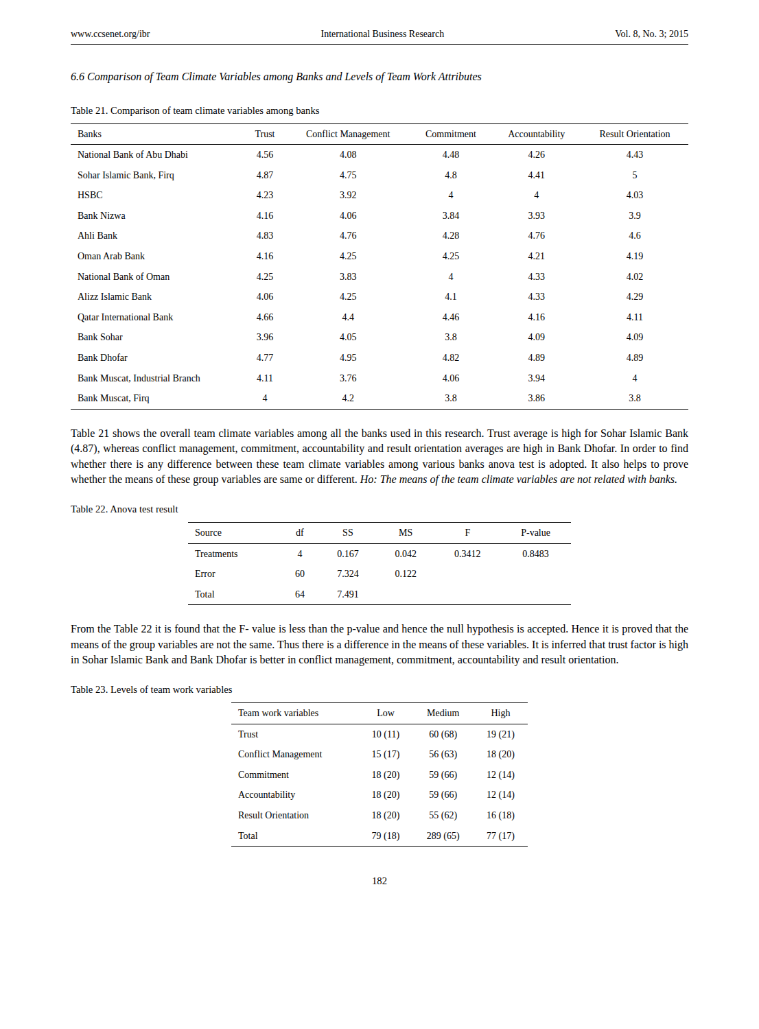www.ccsenet.org/ibr
International Business Research
Vol. 8, No. 3; 2015
6.6 Comparison of Team Climate Variables among Banks and Levels of Team Work Attributes
Table 21. Comparison of team climate variables among banks
| Banks | Trust | Conflict Management | Commitment | Accountability | Result Orientation |
| --- | --- | --- | --- | --- | --- |
| National Bank of Abu Dhabi | 4.56 | 4.08 | 4.48 | 4.26 | 4.43 |
| Sohar Islamic Bank, Firq | 4.87 | 4.75 | 4.8 | 4.41 | 5 |
| HSBC | 4.23 | 3.92 | 4 | 4 | 4.03 |
| Bank Nizwa | 4.16 | 4.06 | 3.84 | 3.93 | 3.9 |
| Ahli Bank | 4.83 | 4.76 | 4.28 | 4.76 | 4.6 |
| Oman Arab Bank | 4.16 | 4.25 | 4.25 | 4.21 | 4.19 |
| National Bank of Oman | 4.25 | 3.83 | 4 | 4.33 | 4.02 |
| Alizz Islamic Bank | 4.06 | 4.25 | 4.1 | 4.33 | 4.29 |
| Qatar International Bank | 4.66 | 4.4 | 4.46 | 4.16 | 4.11 |
| Bank Sohar | 3.96 | 4.05 | 3.8 | 4.09 | 4.09 |
| Bank Dhofar | 4.77 | 4.95 | 4.82 | 4.89 | 4.89 |
| Bank Muscat, Industrial Branch | 4.11 | 3.76 | 4.06 | 3.94 | 4 |
| Bank Muscat, Firq | 4 | 4.2 | 3.8 | 3.86 | 3.8 |
Table 21 shows the overall team climate variables among all the banks used in this research. Trust average is high for Sohar Islamic Bank (4.87), whereas conflict management, commitment, accountability and result orientation averages are high in Bank Dhofar. In order to find whether there is any difference between these team climate variables among various banks anova test is adopted. It also helps to prove whether the means of these group variables are same or different. Ho: The means of the team climate variables are not related with banks.
Table 22. Anova test result
| Source | df | SS | MS | F | P-value |
| --- | --- | --- | --- | --- | --- |
| Treatments | 4 | 0.167 | 0.042 | 0.3412 | 0.8483 |
| Error | 60 | 7.324 | 0.122 | | |
| Total | 64 | 7.491 | | | |
From the Table 22 it is found that the F- value is less than the p-value and hence the null hypothesis is accepted. Hence it is proved that the means of the group variables are not the same. Thus there is a difference in the means of these variables. It is inferred that trust factor is high in Sohar Islamic Bank and Bank Dhofar is better in conflict management, commitment, accountability and result orientation.
Table 23. Levels of team work variables
| Team work variables | Low | Medium | High |
| --- | --- | --- | --- |
| Trust | 10 (11) | 60 (68) | 19 (21) |
| Conflict Management | 15 (17) | 56 (63) | 18 (20) |
| Commitment | 18 (20) | 59 (66) | 12 (14) |
| Accountability | 18 (20) | 59 (66) | 12 (14) |
| Result Orientation | 18 (20) | 55 (62) | 16 (18) |
| Total | 79 (18) | 289 (65) | 77 (17) |
182